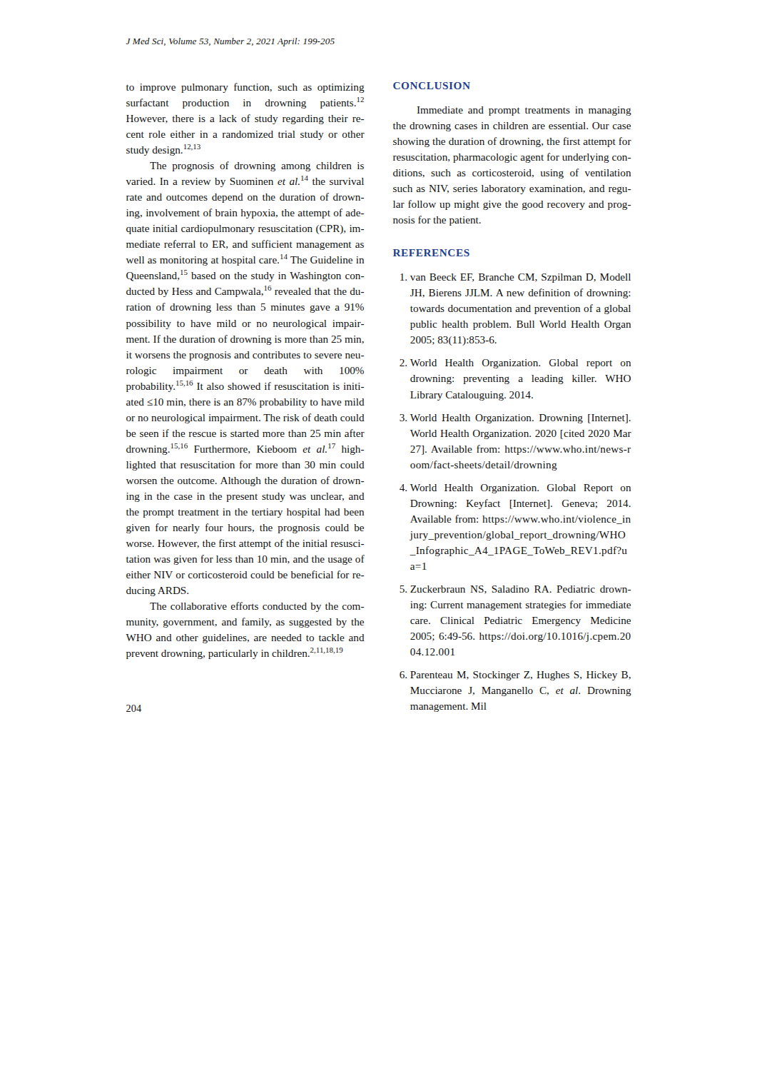J Med Sci, Volume 53, Number 2, 2021 April: 199-205
to improve pulmonary function, such as optimizing surfactant production in drowning patients.12 However, there is a lack of study regarding their recent role either in a randomized trial study or other study design.12,13
The prognosis of drowning among children is varied. In a review by Suominen et al.14 the survival rate and outcomes depend on the duration of drowning, involvement of brain hypoxia, the attempt of adequate initial cardiopulmonary resuscitation (CPR), immediate referral to ER, and sufficient management as well as monitoring at hospital care.14 The Guideline in Queensland,15 based on the study in Washington conducted by Hess and Campwala,16 revealed that the duration of drowning less than 5 minutes gave a 91% possibility to have mild or no neurological impairment. If the duration of drowning is more than 25 min, it worsens the prognosis and contributes to severe neurologic impairment or death with 100% probability.15,16 It also showed if resuscitation is initiated ≤10 min, there is an 87% probability to have mild or no neurological impairment. The risk of death could be seen if the rescue is started more than 25 min after drowning.15,16 Furthermore, Kieboom et al.17 highlighted that resuscitation for more than 30 min could worsen the outcome. Although the duration of drowning in the case in the present study was unclear, and the prompt treatment in the tertiary hospital had been given for nearly four hours, the prognosis could be worse. However, the first attempt of the initial resuscitation was given for less than 10 min, and the usage of either NIV or corticosteroid could be beneficial for reducing ARDS.
The collaborative efforts conducted by the community, government, and family, as suggested by the WHO and other guidelines, are needed to tackle and prevent drowning, particularly in children.2,11,18,19
204
CONCLUSION
Immediate and prompt treatments in managing the drowning cases in children are essential. Our case showing the duration of drowning, the first attempt for resuscitation, pharmacologic agent for underlying conditions, such as corticosteroid, using of ventilation such as NIV, series laboratory examination, and regular follow up might give the good recovery and prognosis for the patient.
REFERENCES
van Beeck EF, Branche CM, Szpilman D, Modell JH, Bierens JJLM. A new definition of drowning: towards documentation and prevention of a global public health problem. Bull World Health Organ 2005; 83(11):853-6.
World Health Organization. Global report on drowning: preventing a leading killer. WHO Library Catalouguing. 2014.
World Health Organization. Drowning [Internet]. World Health Organization. 2020 [cited 2020 Mar 27]. Available from: https://www.who.int/news-room/fact-sheets/detail/drowning
World Health Organization. Global Report on Drowning: Keyfact [Internet]. Geneva; 2014. Available from: https://www.who.int/violence_injury_prevention/global_report_drowning/WHO_Infographic_A4_1PAGE_ToWeb_REV1.pdf?ua=1
Zuckerbraun NS, Saladino RA. Pediatric drowning: Current management strategies for immediate care. Clinical Pediatric Emergency Medicine 2005; 6:49-56. https://doi.org/10.1016/j.cpem.2004.12.001
Parenteau M, Stockinger Z, Hughes S, Hickey B, Mucciarone J, Manganello C, et al. Drowning management. Mil